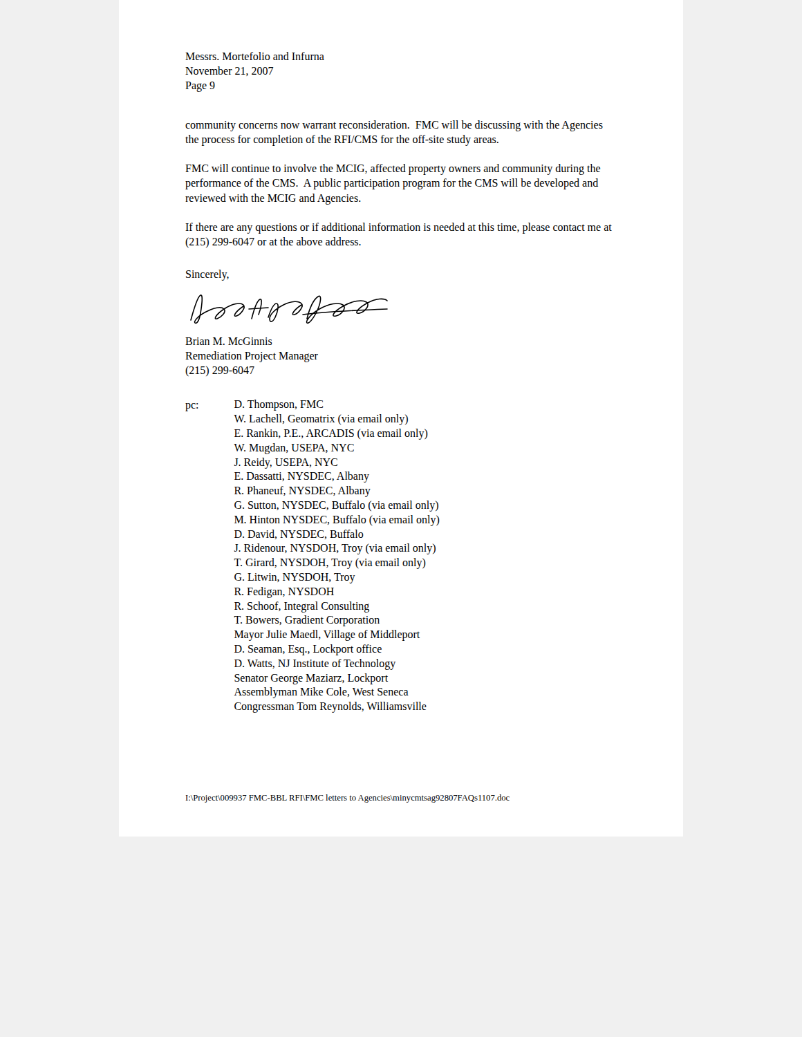Messrs. Mortefolio and Infurna
November 21, 2007
Page 9
community concerns now warrant reconsideration. FMC will be discussing with the Agencies the process for completion of the RFI/CMS for the off-site study areas.
FMC will continue to involve the MCIG, affected property owners and community during the performance of the CMS. A public participation program for the CMS will be developed and reviewed with the MCIG and Agencies.
If there are any questions or if additional information is needed at this time, please contact me at (215) 299-6047 or at the above address.
Sincerely,
Brian M. McGinnis
Remediation Project Manager
(215) 299-6047
pc:
D. Thompson, FMC
W. Lachell, Geomatrix (via email only)
E. Rankin, P.E., ARCADIS (via email only)
W. Mugdan, USEPA, NYC
J. Reidy, USEPA, NYC
E. Dassatti, NYSDEC, Albany
R. Phaneuf, NYSDEC, Albany
G. Sutton, NYSDEC, Buffalo (via email only)
M. Hinton NYSDEC, Buffalo (via email only)
D. David, NYSDEC, Buffalo
J. Ridenour, NYSDOH, Troy (via email only)
T. Girard, NYSDOH, Troy (via email only)
G. Litwin, NYSDOH, Troy
R. Fedigan, NYSDOH
R. Schoof, Integral Consulting
T. Bowers, Gradient Corporation
Mayor Julie Maedl, Village of Middleport
D. Seaman, Esq., Lockport office
D. Watts, NJ Institute of Technology
Senator George Maziarz, Lockport
Assemblyman Mike Cole, West Seneca
Congressman Tom Reynolds, Williamsville
I:\Project\009937 FMC-BBL RFI\FMC letters to Agencies\minycmtsag92807FAQs1107.doc